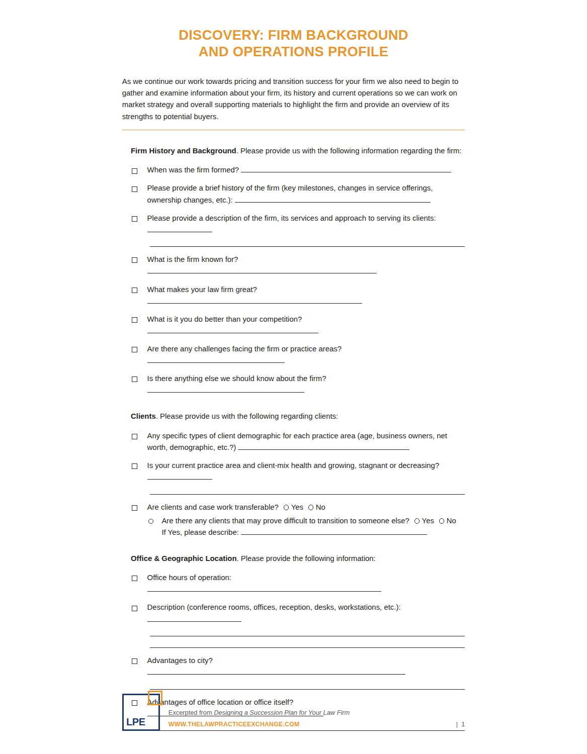Discovery: Firm Background
and Operations Profile
As we continue our work towards pricing and transition success for your firm we also need to begin to gather and examine information about your firm, its history and current operations so we can work on market strategy and overall supporting materials to highlight the firm and provide an overview of its strengths to potential buyers.
Firm History and Background. Please provide us with the following information regarding the firm:
When was the firm formed?
Please provide a brief history of the firm (key milestones, changes in service offerings, ownership changes, etc.):
Please provide a description of the firm, its services and approach to serving its clients:
What is the firm known for?
What makes your law firm great?
What is it you do better than your competition?
Are there any challenges facing the firm or practice areas?
Is there anything else we should know about the firm?
Clients. Please provide us with the following regarding clients:
Any specific types of client demographic for each practice area (age, business owners, net worth, demographic, etc.?)
Is your current practice area and client-mix health and growing, stagnant or decreasing?
Are clients and case work transferable? Yes No
Are there any clients that may prove difficult to transition to someone else? Yes No
If Yes, please describe:
Office & Geographic Location. Please provide the following information:
Office hours of operation:
Description (conference rooms, offices, reception, desks, workstations, etc.):
Advantages to city?
Advantages of office location or office itself?
LPE
Excerpted from Designing a Succession Plan for Your Law Firm
WWW.THELAWPRACTICEEXCHANGE.COM
| 1